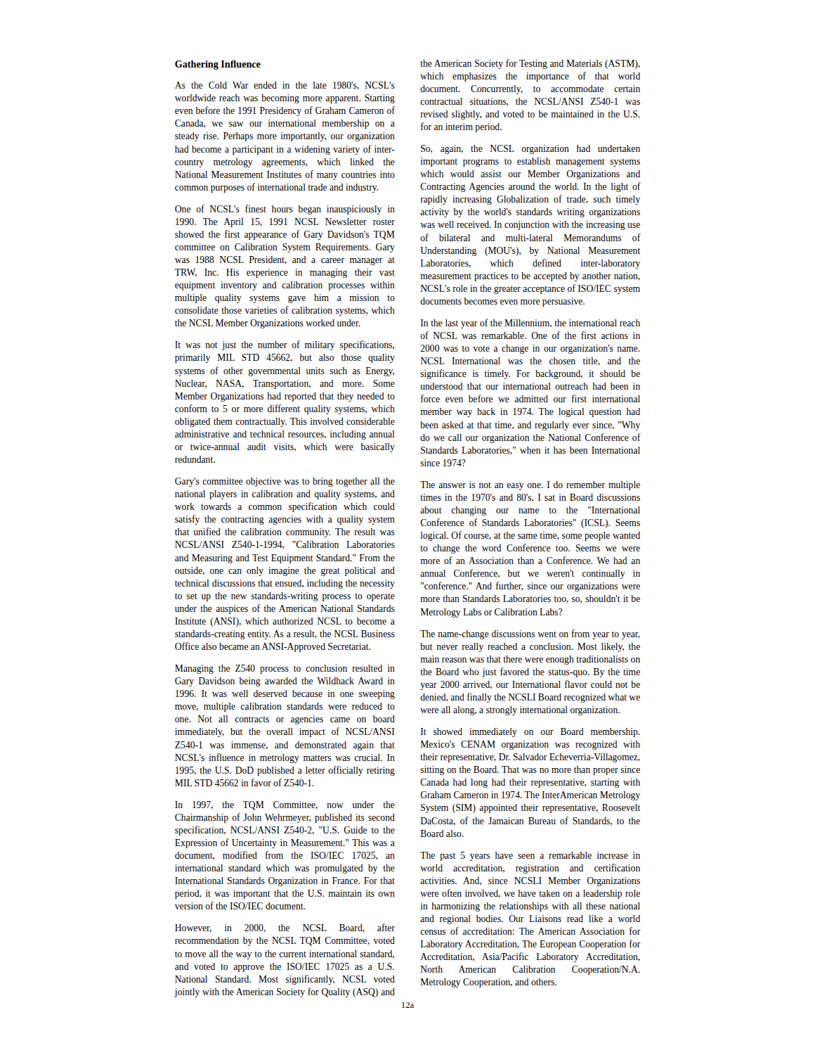Gathering Influence
As the Cold War ended in the late 1980's, NCSL's worldwide reach was becoming more apparent. Starting even before the 1991 Presidency of Graham Cameron of Canada, we saw our international membership on a steady rise. Perhaps more importantly, our organization had become a participant in a widening variety of inter-country metrology agreements, which linked the National Measurement Institutes of many countries into common purposes of international trade and industry.
One of NCSL's finest hours began inauspiciously in 1990. The April 15, 1991 NCSL Newsletter roster showed the first appearance of Gary Davidson's TQM committee on Calibration System Requirements. Gary was 1988 NCSL President, and a career manager at TRW, Inc. His experience in managing their vast equipment inventory and calibration processes within multiple quality systems gave him a mission to consolidate those varieties of calibration systems, which the NCSL Member Organizations worked under.
It was not just the number of military specifications, primarily MIL STD 45662, but also those quality systems of other governmental units such as Energy, Nuclear, NASA, Transportation, and more. Some Member Organizations had reported that they needed to conform to 5 or more different quality systems, which obligated them contractually. This involved considerable administrative and technical resources, including annual or twice-annual audit visits, which were basically redundant.
Gary's committee objective was to bring together all the national players in calibration and quality systems, and work towards a common specification which could satisfy the contracting agencies with a quality system that unified the calibration community. The result was NCSL/ANSI Z540-1-1994, "Calibration Laboratories and Measuring and Test Equipment Standard." From the outside, one can only imagine the great political and technical discussions that ensued, including the necessity to set up the new standards-writing process to operate under the auspices of the American National Standards Institute (ANSI), which authorized NCSL to become a standards-creating entity. As a result, the NCSL Business Office also became an ANSI-Approved Secretariat.
Managing the Z540 process to conclusion resulted in Gary Davidson being awarded the Wildhack Award in 1996. It was well deserved because in one sweeping move, multiple calibration standards were reduced to one. Not all contracts or agencies came on board immediately, but the overall impact of NCSL/ANSI Z540-1 was immense, and demonstrated again that NCSL's influence in metrology matters was crucial. In 1995, the U.S. DoD published a letter officially retiring MIL STD 45662 in favor of Z540-1.
In 1997, the TQM Committee, now under the Chairmanship of John Wehrmeyer, published its second specification, NCSL/ANSI Z540-2, "U.S. Guide to the Expression of Uncertainty in Measurement." This was a document, modified from the ISO/IEC 17025, an international standard which was promulgated by the International Standards Organization in France. For that period, it was important that the U.S. maintain its own version of the ISO/IEC document.
However, in 2000, the NCSL Board, after recommendation by the NCSL TQM Committee, voted to move all the way to the current international standard, and voted to approve the ISO/IEC 17025 as a U.S. National Standard. Most significantly, NCSL voted jointly with the American Society for Quality (ASQ) and the American Society for Testing and Materials (ASTM), which emphasizes the importance of that world document. Concurrently, to accommodate certain contractual situations, the NCSL/ANSI Z540-1 was revised slightly, and voted to be maintained in the U.S. for an interim period.
So, again, the NCSL organization had undertaken important programs to establish management systems which would assist our Member Organizations and Contracting Agencies around the world. In the light of rapidly increasing Globalization of trade, such timely activity by the world's standards writing organizations was well received. In conjunction with the increasing use of bilateral and multi-lateral Memorandums of Understanding (MOU's), by National Measurement Laboratories, which defined inter-laboratory measurement practices to be accepted by another nation, NCSL's role in the greater acceptance of ISO/IEC system documents becomes even more persuasive.
In the last year of the Millennium, the international reach of NCSL was remarkable. One of the first actions in 2000 was to vote a change in our organization's name. NCSL International was the chosen title, and the significance is timely. For background, it should be understood that our international outreach had been in force even before we admitted our first international member way back in 1974. The logical question had been asked at that time, and regularly ever since, "Why do we call our organization the National Conference of Standards Laboratories," when it has been International since 1974?
The answer is not an easy one. I do remember multiple times in the 1970's and 80's, I sat in Board discussions about changing our name to the "International Conference of Standards Laboratories" (ICSL). Seems logical. Of course, at the same time, some people wanted to change the word Conference too. Seems we were more of an Association than a Conference. We had an annual Conference, but we weren't continually in "conference." And further, since our organizations were more than Standards Laboratories too, so, shouldn't it be Metrology Labs or Calibration Labs?
The name-change discussions went on from year to year, but never really reached a conclusion. Most likely, the main reason was that there were enough traditionalists on the Board who just favored the status-quo. By the time year 2000 arrived, our International flavor could not be denied, and finally the NCSLI Board recognized what we were all along, a strongly international organization.
It showed immediately on our Board membership. Mexico's CENAM organization was recognized with their representative, Dr. Salvador Echeverria-Villagomez, sitting on the Board. That was no more than proper since Canada had long had their representative, starting with Graham Cameron in 1974. The InterAmerican Metrology System (SIM) appointed their representative, Roosevelt DaCosta, of the Jamaican Bureau of Standards, to the Board also.
The past 5 years have seen a remarkable increase in world accreditation, registration and certification activities. And, since NCSLI Member Organizations were often involved, we have taken on a leadership role in harmonizing the relationships with all these national and regional bodies. Our Liaisons read like a world census of accreditation: The American Association for Laboratory Accreditation, The European Cooperation for Accreditation, Asia/Pacific Laboratory Accreditation, North American Calibration Cooperation/N.A. Metrology Cooperation, and others.
12a